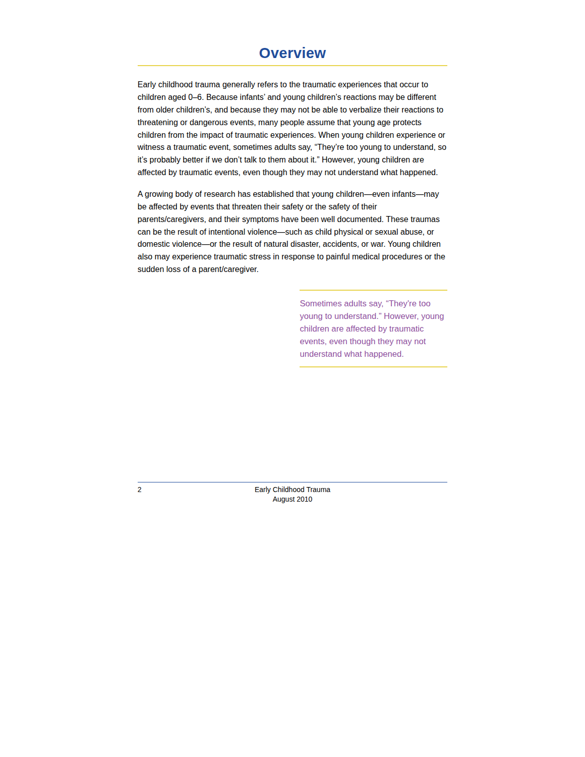Overview
Early childhood trauma generally refers to the traumatic experiences that occur to children aged 0–6. Because infants’ and young children’s reactions may be different from older children’s, and because they may not be able to verbalize their reactions to threatening or dangerous events, many people assume that young age protects children from the impact of traumatic experiences. When young children experience or witness a traumatic event, sometimes adults say, “They’re too young to understand, so it’s probably better if we don’t talk to them about it.” However, young children are affected by traumatic events, even though they may not understand what happened.
A growing body of research has established that young children—even infants—may be affected by events that threaten their safety or the safety of their parents/caregivers, and their symptoms have been well documented. These traumas can be the result of intentional violence—such as child physical or sexual abuse, or domestic violence—or the result of natural disaster, accidents, or war. Young children also may experience traumatic stress in response to painful medical procedures or the sudden loss of a parent/caregiver.
Sometimes adults say, “They're too young to understand.” However, young children are affected by traumatic events, even though they may not understand what happened.
2 Early Childhood Trauma
August 2010